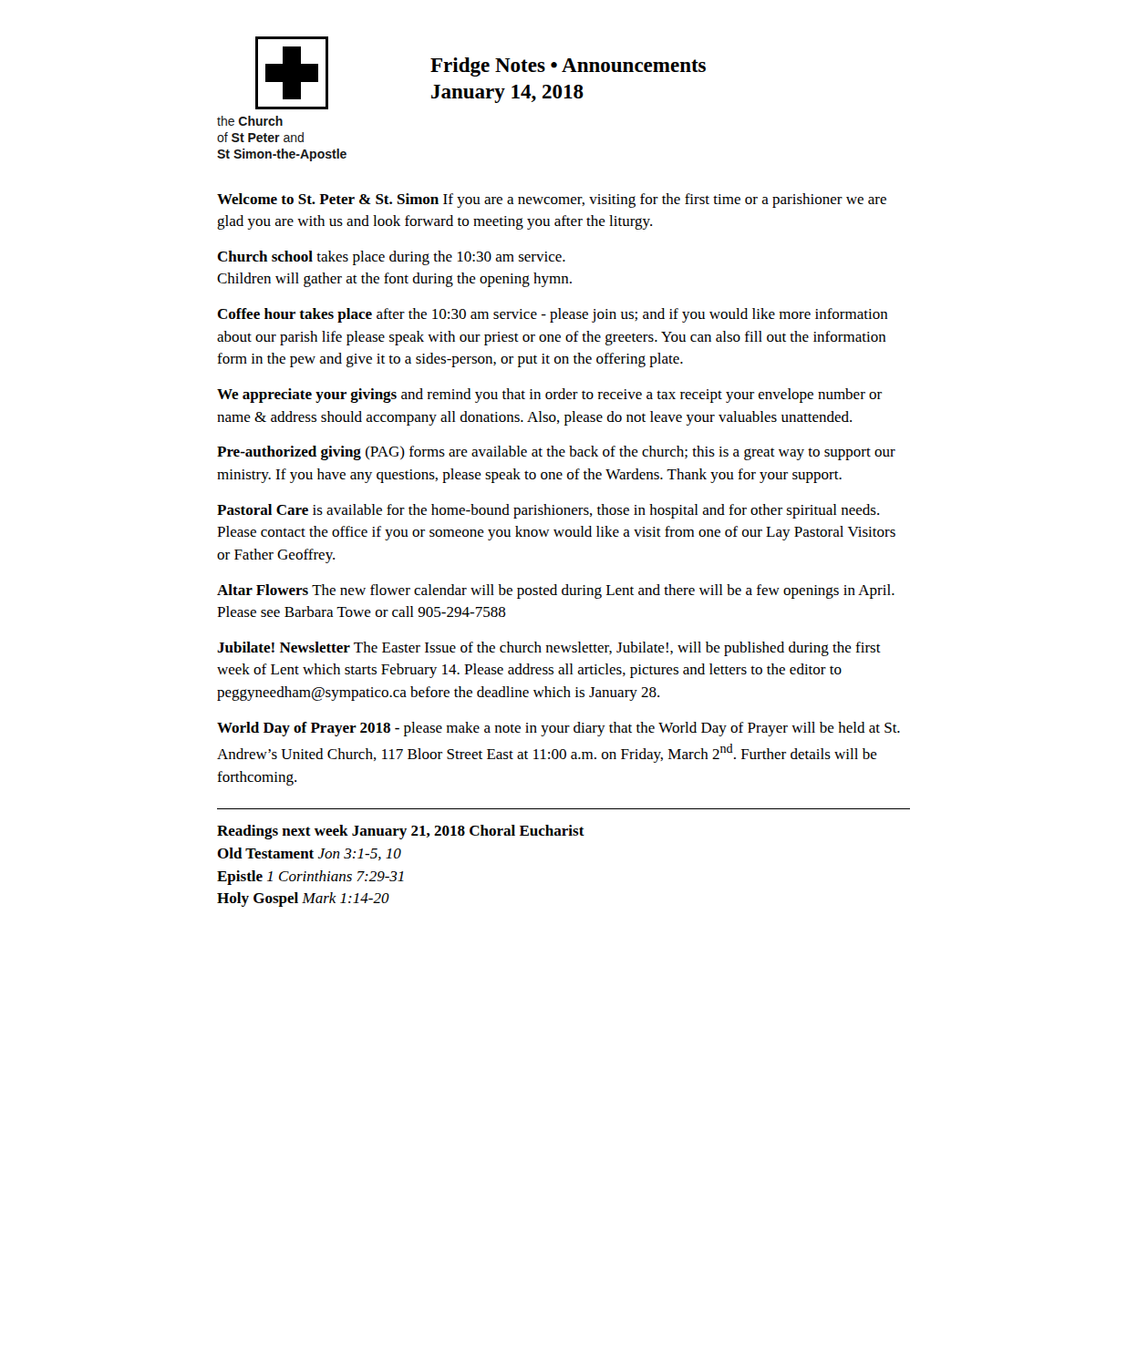the Church
of St Peter and
St Simon-the-Apostle
Fridge Notes • Announcements
January 14, 2018
Welcome to St. Peter & St. Simon If you are a newcomer, visiting for the first time or a parishioner we are glad you are with us and look forward to meeting you after the liturgy.
Church school takes place during the 10:30 am service.
Children will gather at the font during the opening hymn.
Coffee hour takes place after the 10:30 am service - please join us; and if you would like more information about our parish life please speak with our priest or one of the greeters. You can also fill out the information form in the pew and give it to a sides-person, or put it on the offering plate.
We appreciate your givings and remind you that in order to receive a tax receipt your envelope number or name & address should accompany all donations. Also, please do not leave your valuables unattended.
Pre-authorized giving (PAG) forms are available at the back of the church; this is a great way to support our ministry. If you have any questions, please speak to one of the Wardens. Thank you for your support.
Pastoral Care is available for the home-bound parishioners, those in hospital and for other spiritual needs. Please contact the office if you or someone you know would like a visit from one of our Lay Pastoral Visitors or Father Geoffrey.
Altar Flowers The new flower calendar will be posted during Lent and there will be a few openings in April. Please see Barbara Towe or call 905-294-7588
Jubilate! Newsletter The Easter Issue of the church newsletter, Jubilate!, will be published during the first week of Lent which starts February 14. Please address all articles, pictures and letters to the editor to peggyneedham@sympatico.ca before the deadline which is January 28.
World Day of Prayer 2018 - please make a note in your diary that the World Day of Prayer will be held at St. Andrew’s United Church, 117 Bloor Street East at 11:00 a.m. on Friday, March 2nd. Further details will be forthcoming.
Readings next week January 21, 2018 Choral Eucharist
Old Testament Jon 3:1-5, 10
Epistle 1 Corinthians 7:29-31
Holy Gospel Mark 1:14-20